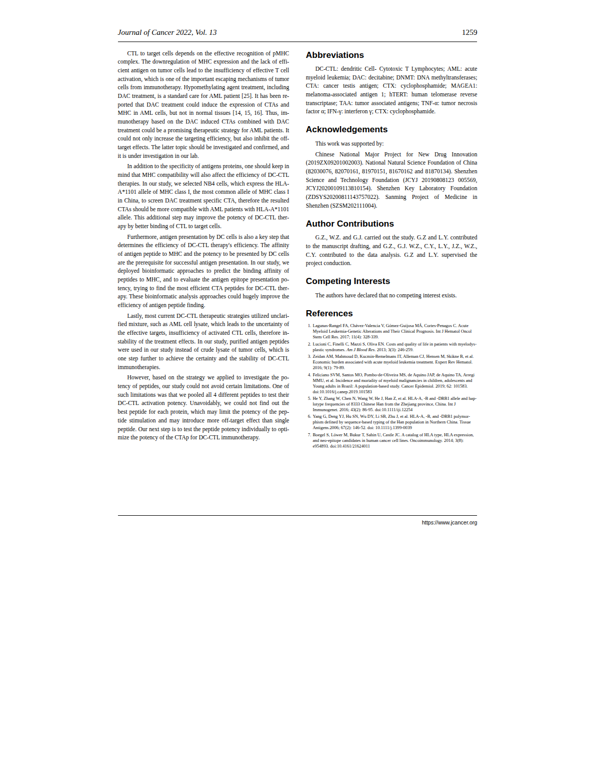Journal of Cancer 2022, Vol. 13 1259
CTL to target cells depends on the effective recognition of pMHC complex. The downregulation of MHC expression and the lack of efficient antigen on tumor cells lead to the insufficiency of effective T cell activation, which is one of the important escaping mechanisms of tumor cells from immunotherapy. Hypomethylating agent treatment, including DAC treatment, is a standard care for AML patient [25]. It has been reported that DAC treatment could induce the expression of CTAs and MHC in AML cells, but not in normal tissues [14, 15, 16]. Thus, immunotherapy based on the DAC induced CTAs combined with DAC treatment could be a promising therapeutic strategy for AML patients. It could not only increase the targeting efficiency, but also inhibit the off-target effects. The latter topic should be investigated and confirmed, and it is under investigation in our lab.
In addition to the specificity of antigens proteins, one should keep in mind that MHC compatibility will also affect the efficiency of DC-CTL therapies. In our study, we selected NB4 cells, which express the HLA-A*1101 allele of MHC class I, the most common allele of MHC class I in China, to screen DAC treatment specific CTA, therefore the resulted CTAs should be more compatible with AML patients with HLA-A*1101 allele. This additional step may improve the potency of DC-CTL therapy by better binding of CTL to target cells.
Furthermore, antigen presentation by DC cells is also a key step that determines the efficiency of DC-CTL therapy's efficiency. The affinity of antigen peptide to MHC and the potency to be presented by DC cells are the prerequisite for successful antigen presentation. In our study, we deployed bioinformatic approaches to predict the binding affinity of peptides to MHC, and to evaluate the antigen epitope presentation potency, trying to find the most efficient CTA peptides for DC-CTL therapy. These bioinformatic analysis approaches could hugely improve the efficiency of antigen peptide finding.
Lastly, most current DC-CTL therapeutic strategies utilized unclarified mixture, such as AML cell lysate, which leads to the uncertainty of the effective targets, insufficiency of activated CTL cells, therefore instability of the treatment effects. In our study, purified antigen peptides were used in our study instead of crude lysate of tumor cells, which is one step further to achieve the certainty and the stability of DC-CTL immunotherapies.
However, based on the strategy we applied to investigate the potency of peptides, our study could not avoid certain limitations. One of such limitations was that we pooled all 4 different peptides to test their DC-CTL activation potency. Unavoidably, we could not find out the best peptide for each protein, which may limit the potency of the peptide stimulation and may introduce more off-target effect than single peptide. Our next step is to test the peptide potency individually to optimize the potency of the CTAp for DC-CTL immunotherapy.
Abbreviations
DC-CTL: dendritic Cell- Cytotoxic T Lymphocytes; AML: acute myeloid leukemia; DAC: decitabine; DNMT: DNA methyltransferases; CTA: cancer testis antigen; CTX: cyclophosphamide; MAGEA1: melanoma-associated antigen 1; hTERT: human telomerase reverse transcriptase; TAA: tumor associated antigens; TNF-α: tumor necrosis factor α; IFN-γ: interferon γ; CTX: cyclophosphamide.
Acknowledgements
This work was supported by:
Chinese National Major Project for New Drug Innovation (2019ZX09201002003). National Natural Science Foundation of China (82030076, 82070161, 81970151, 81670162 and 81870134). Shenzhen Science and Technology Foundation (JCYJ 20190808123 005569, JCYJ20200109113810154). Shenzhen Key Laboratory Foundation (ZDSYS20200811143757022). Sanming Project of Medicine in Shenzhen (SZSM202111004).
Author Contributions
G.Z., W.Z. and G.J. carried out the study. G.Z and L.Y. contributed to the manuscript drafting, and G.Z., G.J. W.Z., C.Y., L.Y., J.Z., W.Z., C.Y. contributed to the data analysis. G.Z and L.Y. supervised the project conduction.
Competing Interests
The authors have declared that no competing interest exists.
References
Lagunas-Rangel FA, Chávez-Valencia V, Gómez-Guijosa MÁ, Cortes-Penagos C. Acute Myeloid Leukemia-Genetic Alterations and Their Clinical Prognosis. Int J Hematol Oncol Stem Cell Res. 2017; 11(4): 328-339.
Lucioni C, Finelli C, Mazzi S, Oliva EN. Costs and quality of life in patients with myelodysplastic syndromes. Am J Blood Res. 2013; 3(3): 246-259.
Zeidan AM, Mahmoud D, Kucmin-Bemelmans IT, Alleman CJ, Hensen M, Skikne B, et al. Economic burden associated with acute myeloid leukemia treatment. Expert Rev Hematol. 2016; 9(1): 79-89.
Feliciano SVM, Santos MO, Pombo-de-Oliveira MS, de Aquino JAP, de Aquino TA, Arregi MMU, et al. Incidence and mortality of myeloid malignancies in children, adolescents and Young adults in Brazil: A population-based study. Cancer Epidemiol. 2019; 62: 101583. doi:10.1016/j.canep.2019.101583
He Y, Zhang W, Chen N, Wang W, He J, Han Z, et al. HLA-A, -B and -DRB1 allele and haplotype frequencies of 8333 Chinese Han from the Zhejiang province, China. Int J Immunogenet. 2016; 43(2): 86-95. doi:10.1111/iji.12254
Yang G, Deng YJ, Hu SN, Wu DY, Li SB, Zhu J, et al. HLA-A, -B, and -DRB1 polymorphism defined by sequence-based typing of the Han population in Northern China. Tissue Antigens.2006; 67(2): 146-52. doi: 10.1111/j.1399-0039
Boegel S, Löwer M, Bukur T, Sahin U, Castle JC. A catalog of HLA type, HLA expression, and neo-epitope candidates in human cancer cell lines. Oncoimmunology. 2014; 3(8): e954893. doi:10.4161/21624011
https://www.jcancer.org